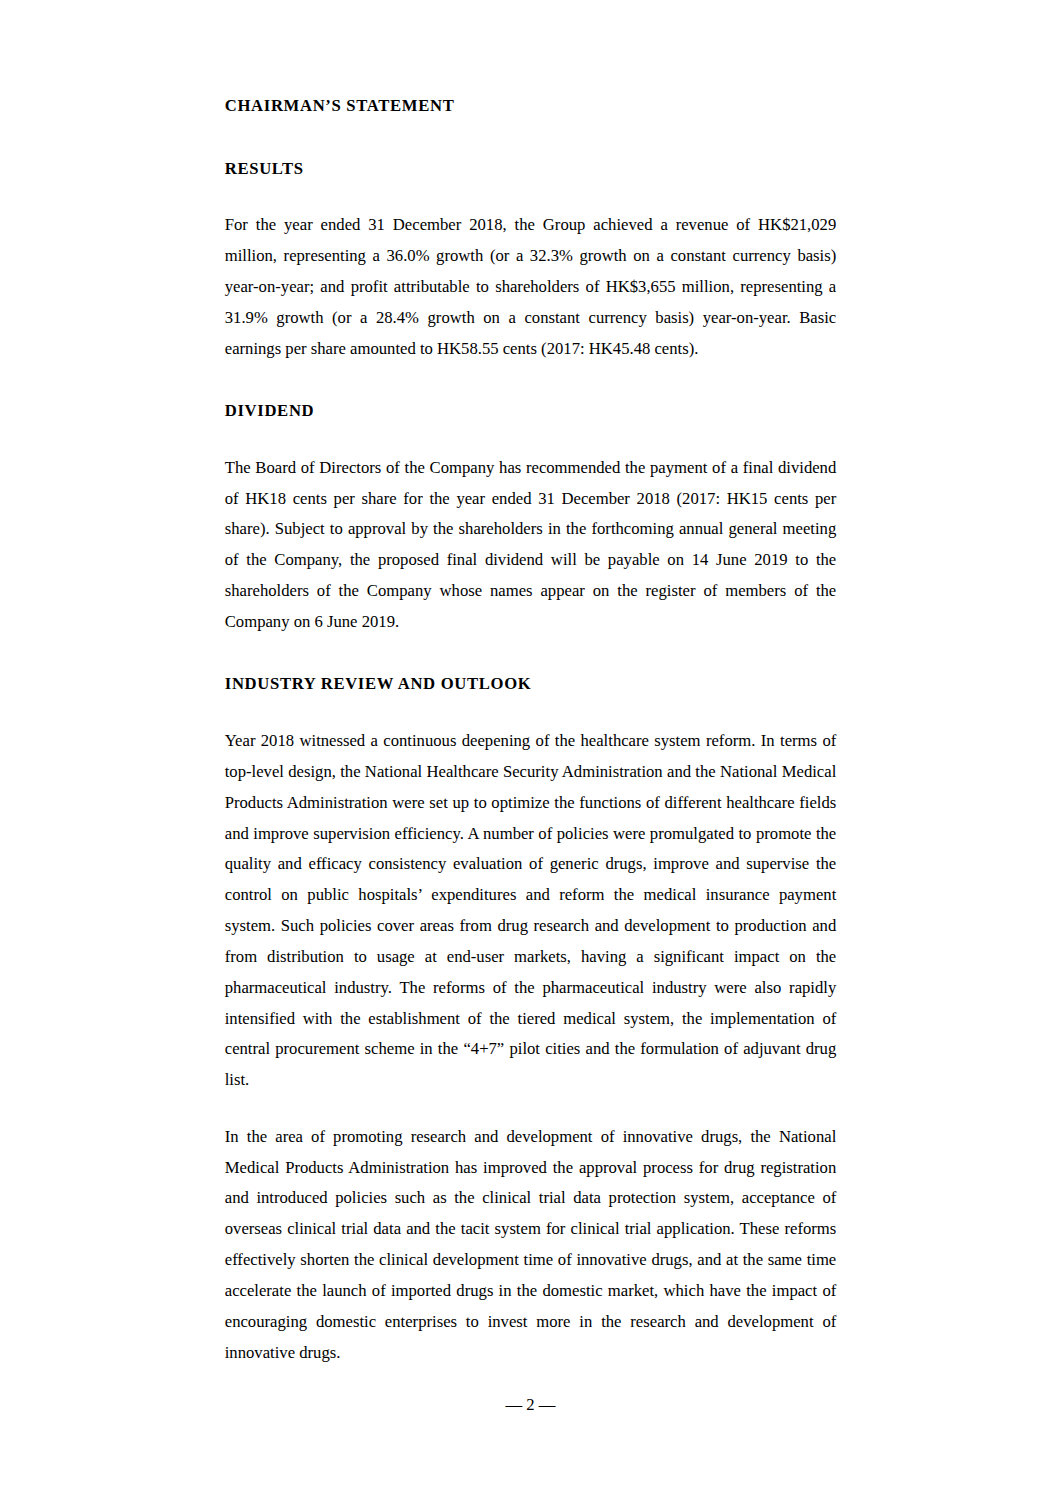Chairman’s Statement
Results
For the year ended 31 December 2018, the Group achieved a revenue of HK$21,029 million, representing a 36.0% growth (or a 32.3% growth on a constant currency basis) year-on-year; and profit attributable to shareholders of HK$3,655 million, representing a 31.9% growth (or a 28.4% growth on a constant currency basis) year-on-year. Basic earnings per share amounted to HK58.55 cents (2017: HK45.48 cents).
Dividend
The Board of Directors of the Company has recommended the payment of a final dividend of HK18 cents per share for the year ended 31 December 2018 (2017: HK15 cents per share). Subject to approval by the shareholders in the forthcoming annual general meeting of the Company, the proposed final dividend will be payable on 14 June 2019 to the shareholders of the Company whose names appear on the register of members of the Company on 6 June 2019.
Industry Review and Outlook
Year 2018 witnessed a continuous deepening of the healthcare system reform. In terms of top-level design, the National Healthcare Security Administration and the National Medical Products Administration were set up to optimize the functions of different healthcare fields and improve supervision efficiency. A number of policies were promulgated to promote the quality and efficacy consistency evaluation of generic drugs, improve and supervise the control on public hospitals’ expenditures and reform the medical insurance payment system. Such policies cover areas from drug research and development to production and from distribution to usage at end-user markets, having a significant impact on the pharmaceutical industry. The reforms of the pharmaceutical industry were also rapidly intensified with the establishment of the tiered medical system, the implementation of central procurement scheme in the “4+7” pilot cities and the formulation of adjuvant drug list.
In the area of promoting research and development of innovative drugs, the National Medical Products Administration has improved the approval process for drug registration and introduced policies such as the clinical trial data protection system, acceptance of overseas clinical trial data and the tacit system for clinical trial application. These reforms effectively shorten the clinical development time of innovative drugs, and at the same time accelerate the launch of imported drugs in the domestic market, which have the impact of encouraging domestic enterprises to invest more in the research and development of innovative drugs.
— 2 —